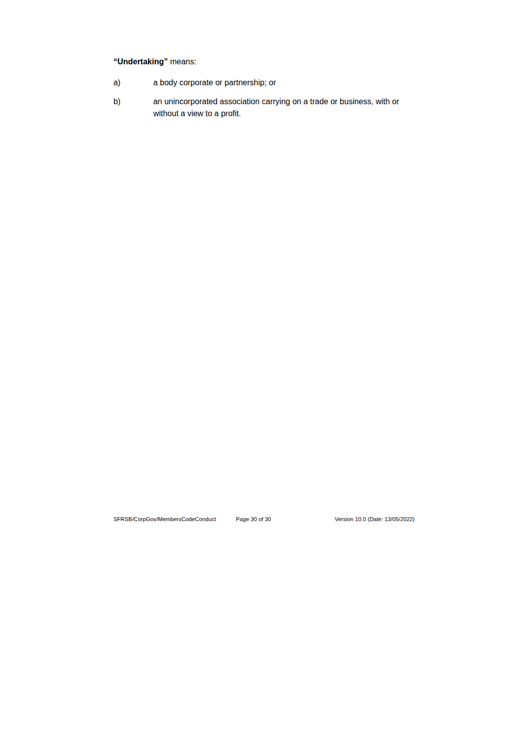“Undertaking” means:
a) a body corporate or partnership; or
b) an unincorporated association carrying on a trade or business, with or without a view to a profit.
SFRSB/CorpGov/MembersCodeConduct Page 30 of 30 Version 10.0 (Date: 13/05/2022)